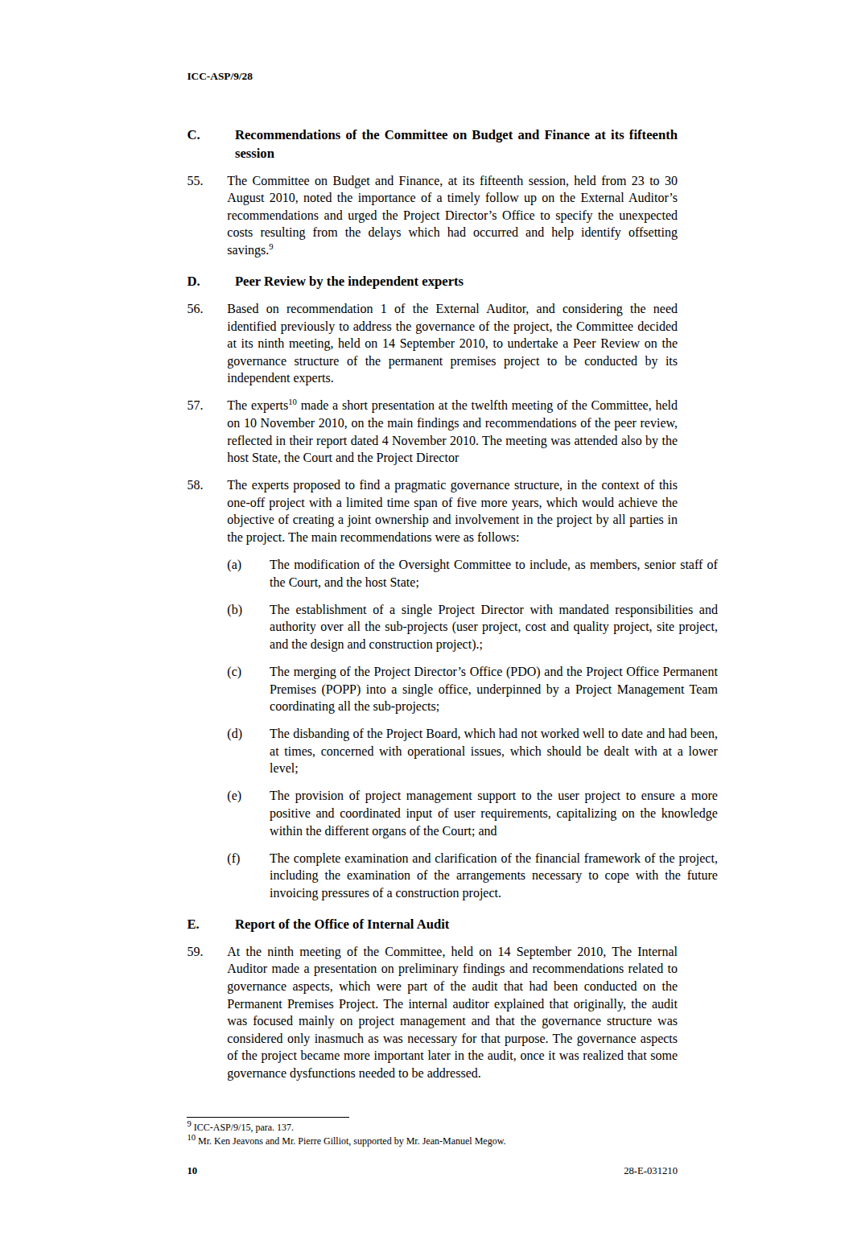ICC-ASP/9/28
C.
Recommendations of the Committee on Budget and Finance at its fifteenth session
55.
The Committee on Budget and Finance, at its fifteenth session, held from 23 to 30 August 2010, noted the importance of a timely follow up on the External Auditor’s recommendations and urged the Project Director’s Office to specify the unexpected costs resulting from the delays which had occurred and help identify offsetting savings.9
D.
Peer Review by the independent experts
56.
Based on recommendation 1 of the External Auditor, and considering the need identified previously to address the governance of the project, the Committee decided at its ninth meeting, held on 14 September 2010, to undertake a Peer Review on the governance structure of the permanent premises project to be conducted by its independent experts.
57.
The experts10 made a short presentation at the twelfth meeting of the Committee, held on 10 November 2010, on the main findings and recommendations of the peer review, reflected in their report dated 4 November 2010. The meeting was attended also by the host State, the Court and the Project Director
58.
The experts proposed to find a pragmatic governance structure, in the context of this one-off project with a limited time span of five more years, which would achieve the objective of creating a joint ownership and involvement in the project by all parties in the project. The main recommendations were as follows:
(a)
The modification of the Oversight Committee to include, as members, senior staff of the Court, and the host State;
(b)
The establishment of a single Project Director with mandated responsibilities and authority over all the sub-projects (user project, cost and quality project, site project, and the design and construction project).;
(c)
The merging of the Project Director’s Office (PDO) and the Project Office Permanent Premises (POPP) into a single office, underpinned by a Project Management Team coordinating all the sub-projects;
(d)
The disbanding of the Project Board, which had not worked well to date and had been, at times, concerned with operational issues, which should be dealt with at a lower level;
(e)
The provision of project management support to the user project to ensure a more positive and coordinated input of user requirements, capitalizing on the knowledge within the different organs of the Court; and
(f)
The complete examination and clarification of the financial framework of the project, including the examination of the arrangements necessary to cope with the future invoicing pressures of a construction project.
E.
Report of the Office of Internal Audit
59.
At the ninth meeting of the Committee, held on 14 September 2010, The Internal Auditor made a presentation on preliminary findings and recommendations related to governance aspects, which were part of the audit that had been conducted on the Permanent Premises Project. The internal auditor explained that originally, the audit was focused mainly on project management and that the governance structure was considered only inasmuch as was necessary for that purpose. The governance aspects of the project became more important later in the audit, once it was realized that some governance dysfunctions needed to be addressed.
9 ICC-ASP/9/15, para. 137.
10 Mr. Ken Jeavons and Mr. Pierre Gilliot, supported by Mr. Jean-Manuel Megow.
10
28-E-031210